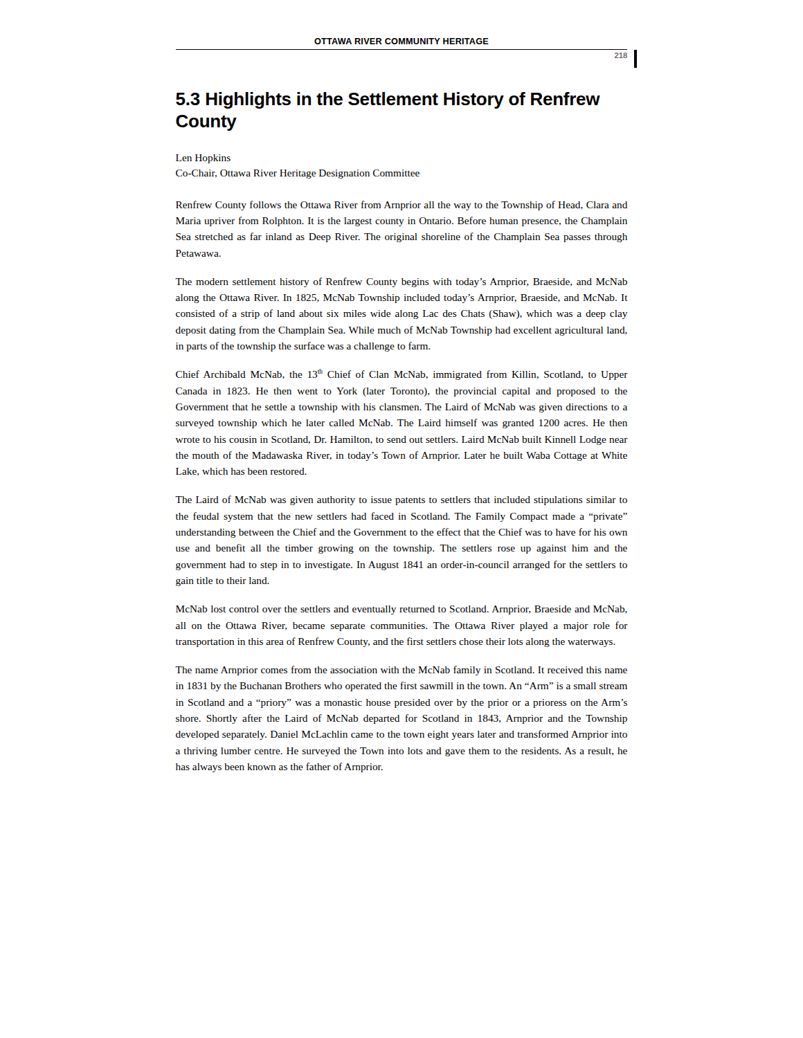OTTAWA RIVER COMMUNITY HERITAGE
218
5.3 Highlights in the Settlement History of Renfrew County
Len Hopkins
Co-Chair, Ottawa River Heritage Designation Committee
Renfrew County follows the Ottawa River from Arnprior all the way to the Township of Head, Clara and Maria upriver from Rolphton. It is the largest county in Ontario. Before human presence, the Champlain Sea stretched as far inland as Deep River. The original shoreline of the Champlain Sea passes through Petawawa.
The modern settlement history of Renfrew County begins with today’s Arnprior, Braeside, and McNab along the Ottawa River. In 1825, McNab Township included today’s Arnprior, Braeside, and McNab. It consisted of a strip of land about six miles wide along Lac des Chats (Shaw), which was a deep clay deposit dating from the Champlain Sea. While much of McNab Township had excellent agricultural land, in parts of the township the surface was a challenge to farm.
Chief Archibald McNab, the 13th Chief of Clan McNab, immigrated from Killin, Scotland, to Upper Canada in 1823. He then went to York (later Toronto), the provincial capital and proposed to the Government that he settle a township with his clansmen. The Laird of McNab was given directions to a surveyed township which he later called McNab. The Laird himself was granted 1200 acres. He then wrote to his cousin in Scotland, Dr. Hamilton, to send out settlers. Laird McNab built Kinnell Lodge near the mouth of the Madawaska River, in today’s Town of Arnprior. Later he built Waba Cottage at White Lake, which has been restored.
The Laird of McNab was given authority to issue patents to settlers that included stipulations similar to the feudal system that the new settlers had faced in Scotland. The Family Compact made a “private” understanding between the Chief and the Government to the effect that the Chief was to have for his own use and benefit all the timber growing on the township. The settlers rose up against him and the government had to step in to investigate. In August 1841 an order-in-council arranged for the settlers to gain title to their land.
McNab lost control over the settlers and eventually returned to Scotland. Arnprior, Braeside and McNab, all on the Ottawa River, became separate communities. The Ottawa River played a major role for transportation in this area of Renfrew County, and the first settlers chose their lots along the waterways.
The name Arnprior comes from the association with the McNab family in Scotland. It received this name in 1831 by the Buchanan Brothers who operated the first sawmill in the town. An “Arm” is a small stream in Scotland and a “priory” was a monastic house presided over by the prior or a prioress on the Arm’s shore. Shortly after the Laird of McNab departed for Scotland in 1843, Arnprior and the Township developed separately. Daniel McLachlin came to the town eight years later and transformed Arnprior into a thriving lumber centre. He surveyed the Town into lots and gave them to the residents. As a result, he has always been known as the father of Arnprior.